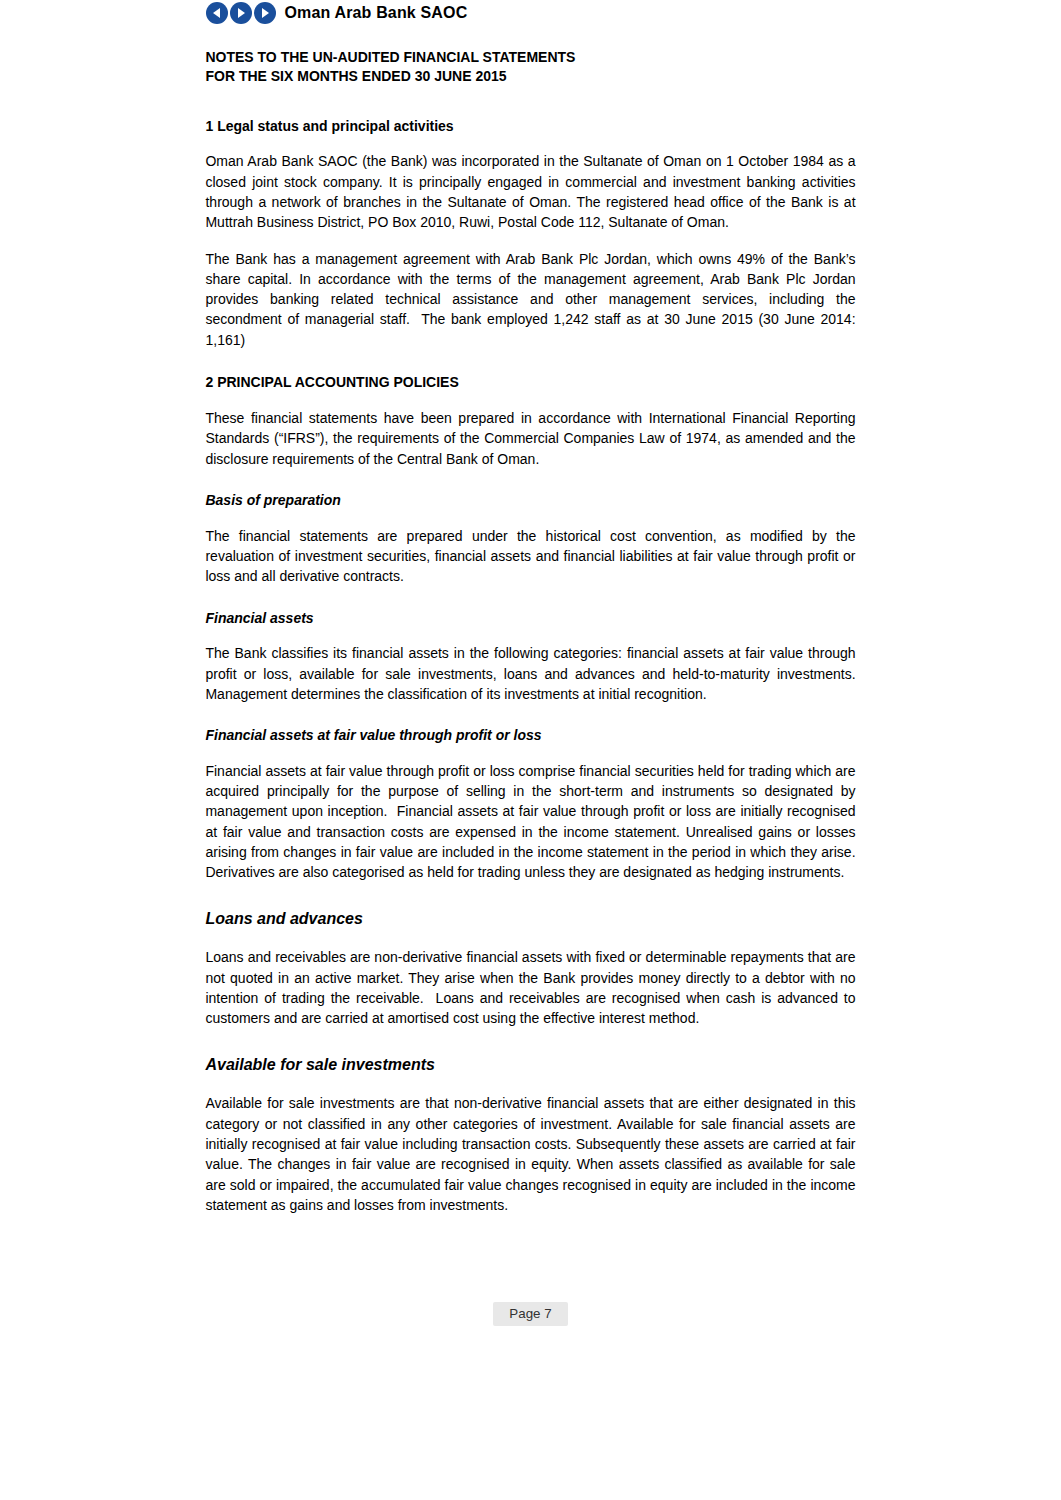Oman Arab Bank SAOC
NOTES TO THE UN-AUDITED FINANCIAL STATEMENTS
FOR THE SIX MONTHS ENDED 30 JUNE 2015
1 Legal status and principal activities
Oman Arab Bank SAOC (the Bank) was incorporated in the Sultanate of Oman on 1 October 1984 as a closed joint stock company. It is principally engaged in commercial and investment banking activities through a network of branches in the Sultanate of Oman. The registered head office of the Bank is at Muttrah Business District, PO Box 2010, Ruwi, Postal Code 112, Sultanate of Oman.
The Bank has a management agreement with Arab Bank Plc Jordan, which owns 49% of the Bank’s share capital. In accordance with the terms of the management agreement, Arab Bank Plc Jordan provides banking related technical assistance and other management services, including the secondment of managerial staff. The bank employed 1,242 staff as at 30 June 2015 (30 June 2014: 1,161)
2 PRINCIPAL ACCOUNTING POLICIES
These financial statements have been prepared in accordance with International Financial Reporting Standards (“IFRS”), the requirements of the Commercial Companies Law of 1974, as amended and the disclosure requirements of the Central Bank of Oman.
Basis of preparation
The financial statements are prepared under the historical cost convention, as modified by the revaluation of investment securities, financial assets and financial liabilities at fair value through profit or loss and all derivative contracts.
Financial assets
The Bank classifies its financial assets in the following categories: financial assets at fair value through profit or loss, available for sale investments, loans and advances and held-to-maturity investments. Management determines the classification of its investments at initial recognition.
Financial assets at fair value through profit or loss
Financial assets at fair value through profit or loss comprise financial securities held for trading which are acquired principally for the purpose of selling in the short-term and instruments so designated by management upon inception. Financial assets at fair value through profit or loss are initially recognised at fair value and transaction costs are expensed in the income statement. Unrealised gains or losses arising from changes in fair value are included in the income statement in the period in which they arise. Derivatives are also categorised as held for trading unless they are designated as hedging instruments.
Loans and advances
Loans and receivables are non-derivative financial assets with fixed or determinable repayments that are not quoted in an active market. They arise when the Bank provides money directly to a debtor with no intention of trading the receivable. Loans and receivables are recognised when cash is advanced to customers and are carried at amortised cost using the effective interest method.
Available for sale investments
Available for sale investments are that non-derivative financial assets that are either designated in this category or not classified in any other categories of investment. Available for sale financial assets are initially recognised at fair value including transaction costs. Subsequently these assets are carried at fair value. The changes in fair value are recognised in equity. When assets classified as available for sale are sold or impaired, the accumulated fair value changes recognised in equity are included in the income statement as gains and losses from investments.
Page 7